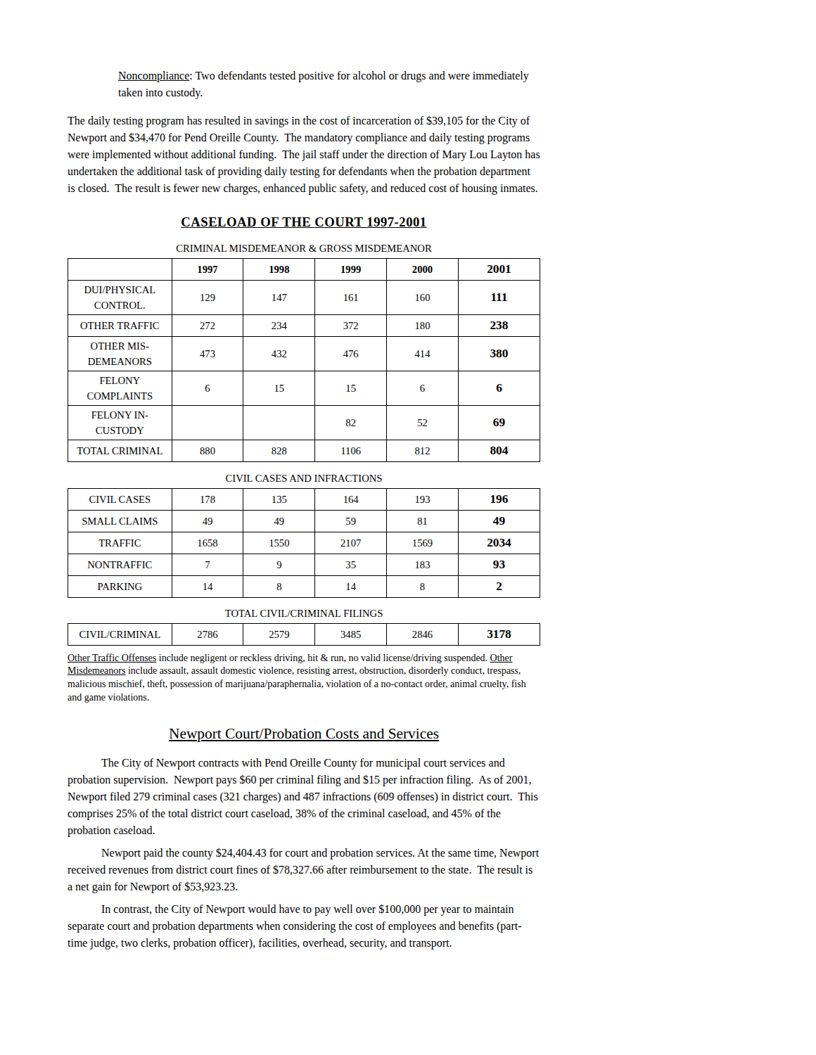Noncompliance: Two defendants tested positive for alcohol or drugs and were immediately taken into custody.
The daily testing program has resulted in savings in the cost of incarceration of $39,105 for the City of Newport and $34,470 for Pend Oreille County. The mandatory compliance and daily testing programs were implemented without additional funding. The jail staff under the direction of Mary Lou Layton has undertaken the additional task of providing daily testing for defendants when the probation department is closed. The result is fewer new charges, enhanced public safety, and reduced cost of housing inmates.
CASELOAD OF THE COURT 1997-2001
CRIMINAL MISDEMEANOR & GROSS MISDEMEANOR
| | 1997 | 1998 | 1999 | 2000 | 2001 |
| --- | --- | --- | --- | --- | --- |
| DUI/PHYSICAL CONTROL. | 129 | 147 | 161 | 160 | 111 |
| OTHER TRAFFIC | 272 | 234 | 372 | 180 | 238 |
| OTHER MIS-DEMEANORS | 473 | 432 | 476 | 414 | 380 |
| FELONY COMPLAINTS | 6 | 15 | 15 | 6 | 6 |
| FELONY IN-CUSTODY | | | 82 | 52 | 69 |
| TOTAL CRIMINAL | 880 | 828 | 1106 | 812 | 804 |
CIVIL CASES AND INFRACTIONS
| CIVIL CASES | 178 | 135 | 164 | 193 | 196 |
| SMALL CLAIMS | 49 | 49 | 59 | 81 | 49 |
| TRAFFIC | 1658 | 1550 | 2107 | 1569 | 2034 |
| NONTRAFFIC | 7 | 9 | 35 | 183 | 93 |
| PARKING | 14 | 8 | 14 | 8 | 2 |
TOTAL CIVIL/CRIMINAL FILINGS
| CIVIL/CRIMINAL | 2786 | 2579 | 3485 | 2846 | 3178 |
Other Traffic Offenses include negligent or reckless driving, hit & run, no valid license/driving suspended. Other Misdemeanors include assault, assault domestic violence, resisting arrest, obstruction, disorderly conduct, trespass, malicious mischief, theft, possession of marijuana/paraphernalia, violation of a no-contact order, animal cruelty, fish and game violations.
Newport Court/Probation Costs and Services
The City of Newport contracts with Pend Oreille County for municipal court services and probation supervision. Newport pays $60 per criminal filing and $15 per infraction filing. As of 2001, Newport filed 279 criminal cases (321 charges) and 487 infractions (609 offenses) in district court. This comprises 25% of the total district court caseload, 38% of the criminal caseload, and 45% of the probation caseload.
Newport paid the county $24,404.43 for court and probation services. At the same time, Newport received revenues from district court fines of $78,327.66 after reimbursement to the state. The result is a net gain for Newport of $53,923.23.
In contrast, the City of Newport would have to pay well over $100,000 per year to maintain separate court and probation departments when considering the cost of employees and benefits (part-time judge, two clerks, probation officer), facilities, overhead, security, and transport.